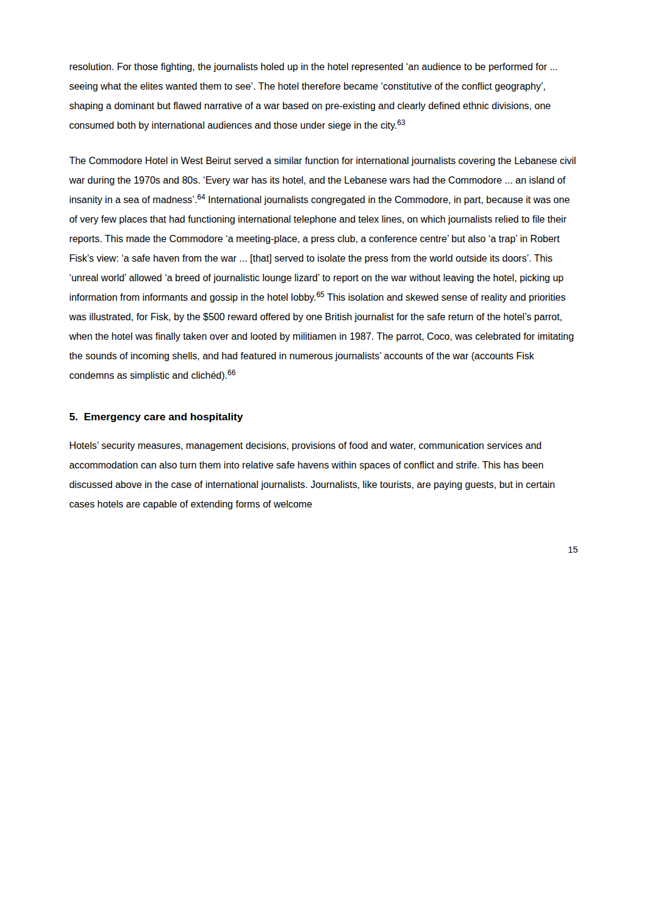resolution. For those fighting, the journalists holed up in the hotel represented ‘an audience to be performed for ... seeing what the elites wanted them to see’. The hotel therefore became ‘constitutive of the conflict geography’, shaping a dominant but flawed narrative of a war based on pre-existing and clearly defined ethnic divisions, one consumed both by international audiences and those under siege in the city.63
The Commodore Hotel in West Beirut served a similar function for international journalists covering the Lebanese civil war during the 1970s and 80s. ‘Every war has its hotel, and the Lebanese wars had the Commodore ... an island of insanity in a sea of madness’.64 International journalists congregated in the Commodore, in part, because it was one of very few places that had functioning international telephone and telex lines, on which journalists relied to file their reports. This made the Commodore ‘a meeting-place, a press club, a conference centre’ but also ‘a trap’ in Robert Fisk’s view: ‘a safe haven from the war ... [that] served to isolate the press from the world outside its doors’. This ‘unreal world’ allowed ‘a breed of journalistic lounge lizard’ to report on the war without leaving the hotel, picking up information from informants and gossip in the hotel lobby.65 This isolation and skewed sense of reality and priorities was illustrated, for Fisk, by the $500 reward offered by one British journalist for the safe return of the hotel’s parrot, when the hotel was finally taken over and looted by militiamen in 1987. The parrot, Coco, was celebrated for imitating the sounds of incoming shells, and had featured in numerous journalists’ accounts of the war (accounts Fisk condemns as simplistic and clichéd).66
5. Emergency care and hospitality
Hotels’ security measures, management decisions, provisions of food and water, communication services and accommodation can also turn them into relative safe havens within spaces of conflict and strife. This has been discussed above in the case of international journalists. Journalists, like tourists, are paying guests, but in certain cases hotels are capable of extending forms of welcome
15